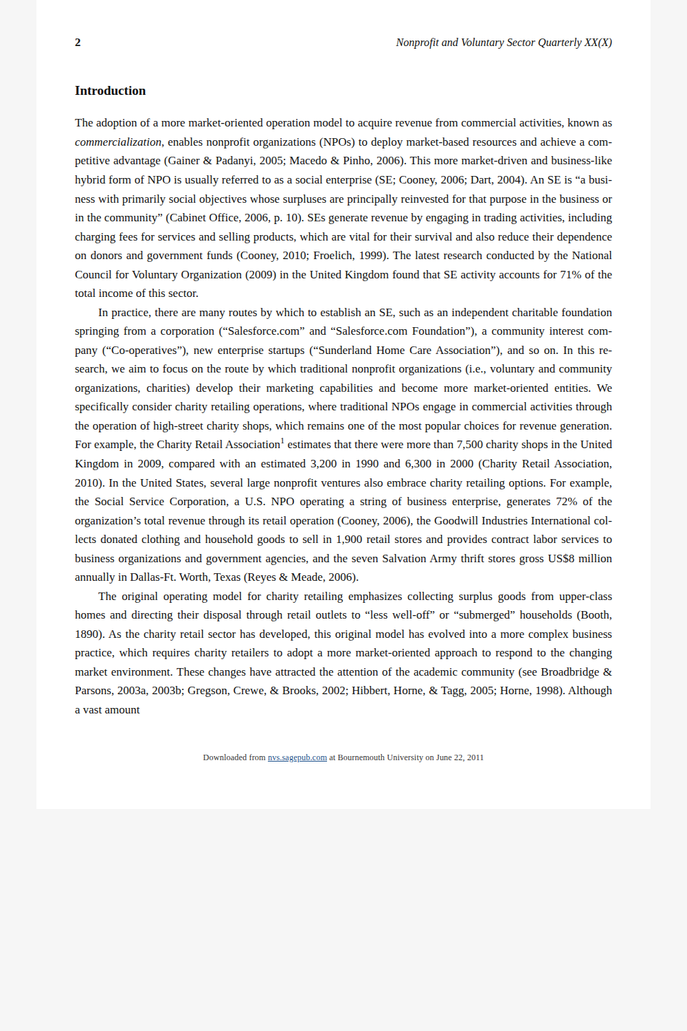2 Nonprofit and Voluntary Sector Quarterly XX(X)
Introduction
The adoption of a more market-oriented operation model to acquire revenue from commercial activities, known as commercialization, enables nonprofit organizations (NPOs) to deploy market-based resources and achieve a competitive advantage (Gainer & Padanyi, 2005; Macedo & Pinho, 2006). This more market-driven and business-like hybrid form of NPO is usually referred to as a social enterprise (SE; Cooney, 2006; Dart, 2004). An SE is “a business with primarily social objectives whose surpluses are principally reinvested for that purpose in the business or in the community” (Cabinet Office, 2006, p. 10). SEs generate revenue by engaging in trading activities, including charging fees for services and selling products, which are vital for their survival and also reduce their dependence on donors and government funds (Cooney, 2010; Froelich, 1999). The latest research conducted by the National Council for Voluntary Organization (2009) in the United Kingdom found that SE activity accounts for 71% of the total income of this sector.
In practice, there are many routes by which to establish an SE, such as an independent charitable foundation springing from a corporation (“Salesforce.com” and “Salesforce.com Foundation”), a community interest company (“Co-operatives”), new enterprise startups (“Sunderland Home Care Association”), and so on. In this research, we aim to focus on the route by which traditional nonprofit organizations (i.e., voluntary and community organizations, charities) develop their marketing capabilities and become more market-oriented entities. We specifically consider charity retailing operations, where traditional NPOs engage in commercial activities through the operation of high-street charity shops, which remains one of the most popular choices for revenue generation. For example, the Charity Retail Association1 estimates that there were more than 7,500 charity shops in the United Kingdom in 2009, compared with an estimated 3,200 in 1990 and 6,300 in 2000 (Charity Retail Association, 2010). In the United States, several large nonprofit ventures also embrace charity retailing options. For example, the Social Service Corporation, a U.S. NPO operating a string of business enterprise, generates 72% of the organization’s total revenue through its retail operation (Cooney, 2006), the Goodwill Industries International collects donated clothing and household goods to sell in 1,900 retail stores and provides contract labor services to business organizations and government agencies, and the seven Salvation Army thrift stores gross US$8 million annually in Dallas-Ft. Worth, Texas (Reyes & Meade, 2006).
The original operating model for charity retailing emphasizes collecting surplus goods from upper-class homes and directing their disposal through retail outlets to “less well-off” or “submerged” households (Booth, 1890). As the charity retail sector has developed, this original model has evolved into a more complex business practice, which requires charity retailers to adopt a more market-oriented approach to respond to the changing market environment. These changes have attracted the attention of the academic community (see Broadbridge & Parsons, 2003a, 2003b; Gregson, Crewe, & Brooks, 2002; Hibbert, Horne, & Tagg, 2005; Horne, 1998). Although a vast amount
Downloaded from nvs.sagepub.com at Bournemouth University on June 22, 2011